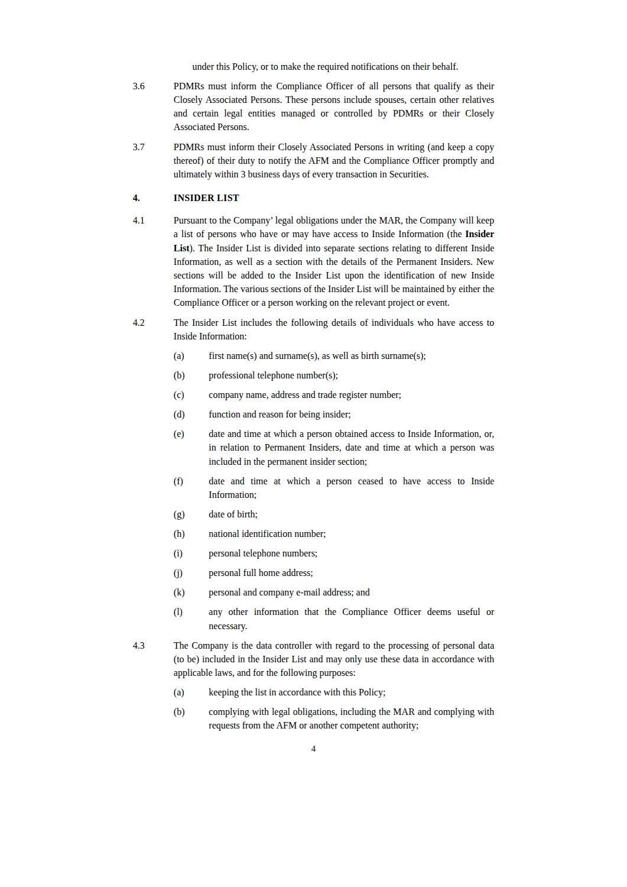under this Policy, or to make the required notifications on their behalf.
3.6
PDMRs must inform the Compliance Officer of all persons that qualify as their Closely Associated Persons. These persons include spouses, certain other relatives and certain legal entities managed or controlled by PDMRs or their Closely Associated Persons.
3.7
PDMRs must inform their Closely Associated Persons in writing (and keep a copy thereof) of their duty to notify the AFM and the Compliance Officer promptly and ultimately within 3 business days of every transaction in Securities.
4.
INSIDER LIST
4.1
Pursuant to the Company’ legal obligations under the MAR, the Company will keep a list of persons who have or may have access to Inside Information (the Insider List). The Insider List is divided into separate sections relating to different Inside Information, as well as a section with the details of the Permanent Insiders. New sections will be added to the Insider List upon the identification of new Inside Information. The various sections of the Insider List will be maintained by either the Compliance Officer or a person working on the relevant project or event.
4.2
The Insider List includes the following details of individuals who have access to Inside Information:
(a)
first name(s) and surname(s), as well as birth surname(s);
(b)
professional telephone number(s);
(c)
company name, address and trade register number;
(d)
function and reason for being insider;
(e)
date and time at which a person obtained access to Inside Information, or, in relation to Permanent Insiders, date and time at which a person was included in the permanent insider section;
(f)
date and time at which a person ceased to have access to Inside Information;
(g)
date of birth;
(h)
national identification number;
(i)
personal telephone numbers;
(j)
personal full home address;
(k)
personal and company e-mail address; and
(l)
any other information that the Compliance Officer deems useful or necessary.
4.3
The Company is the data controller with regard to the processing of personal data (to be) included in the Insider List and may only use these data in accordance with applicable laws, and for the following purposes:
(a)
keeping the list in accordance with this Policy;
(b)
complying with legal obligations, including the MAR and complying with requests from the AFM or another competent authority;
4